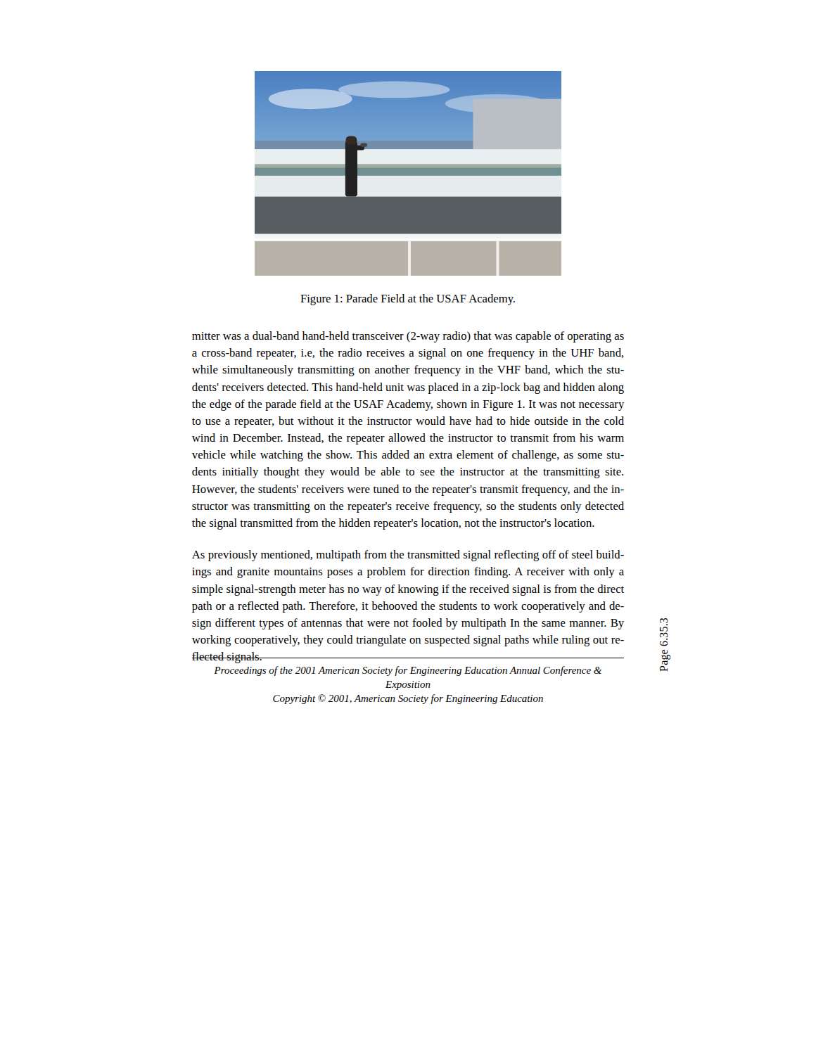Figure 1: Parade Field at the USAF Academy.
mitter was a dual-band hand-held transceiver (2-way radio) that was capable of operating as a cross-band repeater, i.e, the radio receives a signal on one frequency in the UHF band, while simultaneously transmitting on another frequency in the VHF band, which the students' receivers detected. This hand-held unit was placed in a zip-lock bag and hidden along the edge of the parade field at the USAF Academy, shown in Figure 1. It was not necessary to use a repeater, but without it the instructor would have had to hide outside in the cold wind in December. Instead, the repeater allowed the instructor to transmit from his warm vehicle while watching the show. This added an extra element of challenge, as some students initially thought they would be able to see the instructor at the transmitting site. However, the students' receivers were tuned to the repeater's transmit frequency, and the instructor was transmitting on the repeater's receive frequency, so the students only detected the signal transmitted from the hidden repeater's location, not the instructor's location.
As previously mentioned, multipath from the transmitted signal reflecting off of steel buildings and granite mountains poses a problem for direction finding. A receiver with only a simple signal-strength meter has no way of knowing if the received signal is from the direct path or a reflected path. Therefore, it behooved the students to work cooperatively and design different types of antennas that were not fooled by multipath In the same manner. By working cooperatively, they could triangulate on suspected signal paths while ruling out reflected signals.
Page 6.35.3
Proceedings of the 2001 American Society for Engineering Education Annual Conference & Exposition
Copyright © 2001, American Society for Engineering Education